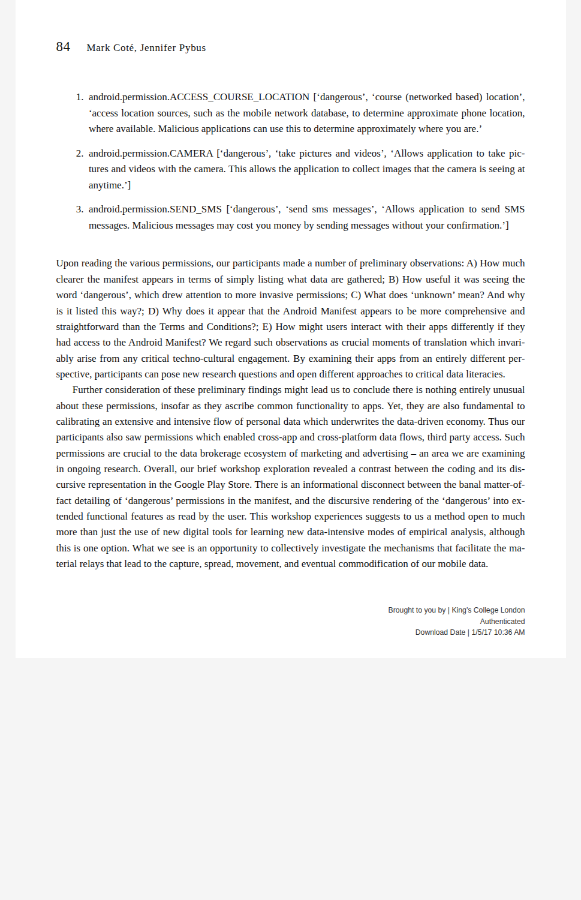84 Mark Coté, Jennifer Pybus
android.permission.ACCESS_COURSE_LOCATION [‘dangerous’, ‘course (networked based) location’, ‘access location sources, such as the mobile network database, to determine approximate phone location, where available. Malicious applications can use this to determine approximately where you are.’
android.permission.CAMERA [‘dangerous’, ‘take pictures and videos’, ‘Allows application to take pictures and videos with the camera. This allows the application to collect images that the camera is seeing at anytime.’]
android.permission.SEND_SMS [‘dangerous’, ‘send sms messages’, ‘Allows application to send SMS messages. Malicious messages may cost you money by sending messages without your confirmation.’]
Upon reading the various permissions, our participants made a number of preliminary observations: A) How much clearer the manifest appears in terms of simply listing what data are gathered; B) How useful it was seeing the word ‘dangerous’, which drew attention to more invasive permissions; C) What does ‘unknown’ mean? And why is it listed this way?; D) Why does it appear that the Android Manifest appears to be more comprehensive and straightforward than the Terms and Conditions?; E) How might users interact with their apps differently if they had access to the Android Manifest? We regard such observations as crucial moments of translation which invariably arise from any critical techno-cultural engagement. By examining their apps from an entirely different perspective, participants can pose new research questions and open different approaches to critical data literacies.
Further consideration of these preliminary findings might lead us to conclude there is nothing entirely unusual about these permissions, insofar as they ascribe common functionality to apps. Yet, they are also fundamental to calibrating an extensive and intensive flow of personal data which underwrites the data-driven economy. Thus our participants also saw permissions which enabled cross-app and cross-platform data flows, third party access. Such permissions are crucial to the data brokerage ecosystem of marketing and advertising – an area we are examining in ongoing research. Overall, our brief workshop exploration revealed a contrast between the coding and its discursive representation in the Google Play Store. There is an informational disconnect between the banal matter-of-fact detailing of ‘dangerous’ permissions in the manifest, and the discursive rendering of the ‘dangerous’ into extended functional features as read by the user. This workshop experiences suggests to us a method open to much more than just the use of new digital tools for learning new data-intensive modes of empirical analysis, although this is one option. What we see is an opportunity to collectively investigate the mechanisms that facilitate the material relays that lead to the capture, spread, movement, and eventual commodification of our mobile data.
Brought to you by | King's College London
Authenticated
Download Date | 1/5/17 10:36 AM